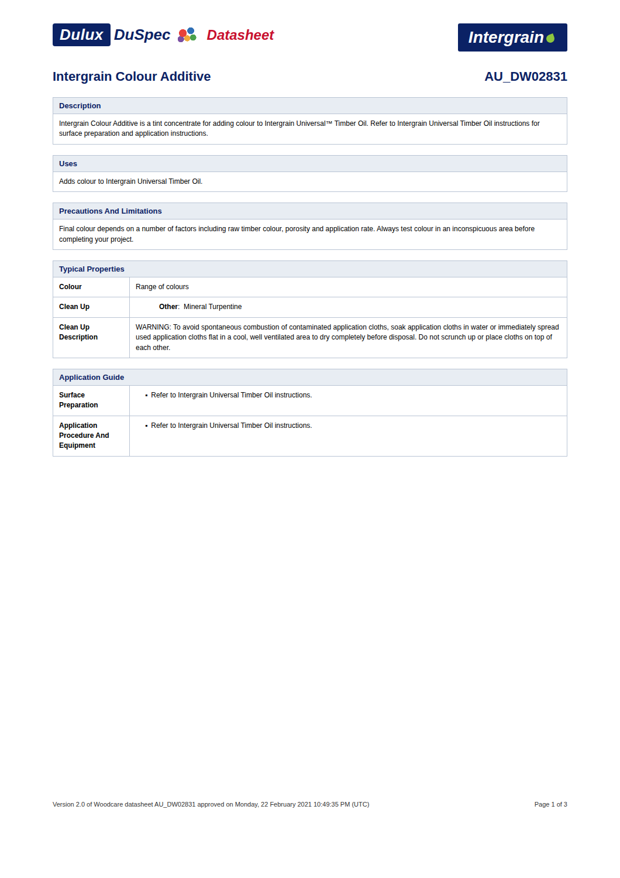Dulux DuSpec Datasheet
Intergrain
Intergrain Colour Additive
AU_DW02831
| Description |
| --- |
| Intergrain Colour Additive is a tint concentrate for adding colour to Intergrain Universal™ Timber Oil. Refer to Intergrain Universal Timber Oil instructions for surface preparation and application instructions. |
| Uses |
| --- |
| Adds colour to Intergrain Universal Timber Oil. |
| Precautions And Limitations |
| --- |
| Final colour depends on a number of factors including raw timber colour, porosity and application rate. Always test colour in an inconspicuous area before completing your project. |
| Typical Properties |
| --- |
| Colour | Range of colours |
| Clean Up | Other : Mineral Turpentine |
| Clean Up Description | WARNING: To avoid spontaneous combustion of contaminated application cloths, soak application cloths in water or immediately spread used application cloths flat in a cool, well ventilated area to dry completely before disposal. Do not scrunch up or place cloths on top of each other. |
| Application Guide |
| --- |
| Surface Preparation | Refer to Intergrain Universal Timber Oil instructions. |
| Application Procedure And Equipment | Refer to Intergrain Universal Timber Oil instructions. |
Version 2.0 of Woodcare datasheet AU_DW02831 approved on Monday, 22 February 2021 10:49:35 PM (UTC)
Page 1 of 3